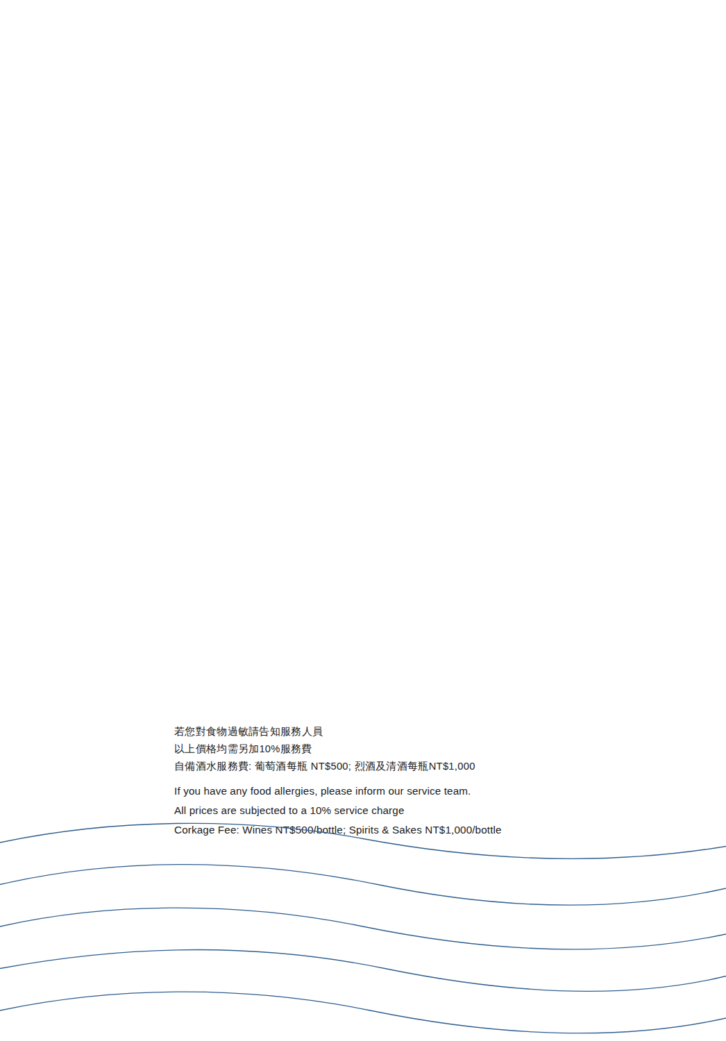若您對食物過敏請告知服務人員
以上價格均需另加10%服務費
自備酒水服務費: 葡萄酒每瓶 NT$500; 烈酒及清酒每瓶NT$1,000
If you have any food allergies, please inform our service team.
All prices are subjected to a 10% service charge
Corkage Fee: Wines NT$500/bottle; Spirits & Sakes NT$1,000/bottle